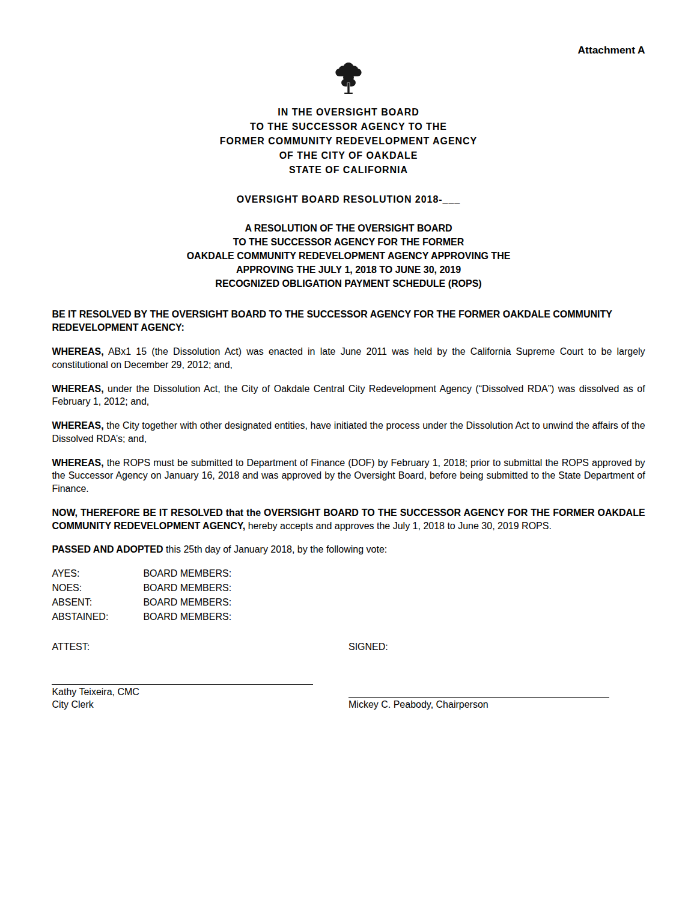Attachment A
IN THE OVERSIGHT BOARD
TO THE SUCCESSOR AGENCY TO THE
FORMER COMMUNITY REDEVELOPMENT AGENCY
OF THE CITY OF OAKDALE
STATE OF CALIFORNIA
OVERSIGHT BOARD RESOLUTION 2018-___
A RESOLUTION OF THE OVERSIGHT BOARD
TO THE SUCCESSOR AGENCY FOR THE FORMER
OAKDALE COMMUNITY REDEVELOPMENT AGENCY APPROVING THE
APPROVING THE JULY 1, 2018 TO JUNE 30, 2019
RECOGNIZED OBLIGATION PAYMENT SCHEDULE (ROPS)
BE IT RESOLVED BY THE OVERSIGHT BOARD TO THE SUCCESSOR AGENCY FOR THE FORMER OAKDALE COMMUNITY REDEVELOPMENT AGENCY:
WHEREAS, ABx1 15 (the Dissolution Act) was enacted in late June 2011 was held by the California Supreme Court to be largely constitutional on December 29, 2012; and,
WHEREAS, under the Dissolution Act, the City of Oakdale Central City Redevelopment Agency (“Dissolved RDA”) was dissolved as of February 1, 2012; and,
WHEREAS, the City together with other designated entities, have initiated the process under the Dissolution Act to unwind the affairs of the Dissolved RDA’s; and,
WHEREAS, the ROPS must be submitted to Department of Finance (DOF) by February 1, 2018; prior to submittal the ROPS approved by the Successor Agency on January 16, 2018 and was approved by the Oversight Board, before being submitted to the State Department of Finance.
NOW, THEREFORE BE IT RESOLVED that the OVERSIGHT BOARD TO THE SUCCESSOR AGENCY FOR THE FORMER OAKDALE COMMUNITY REDEVELOPMENT AGENCY, hereby accepts and approves the July 1, 2018 to June 30, 2019 ROPS.
PASSED AND ADOPTED this 25th day of January 2018, by the following vote:
| AYES: | BOARD MEMBERS: |
| NOES: | BOARD MEMBERS: |
| ABSENT: | BOARD MEMBERS: |
| ABSTAINED: | BOARD MEMBERS: |
| ATTEST: | SIGNED: |
| Kathy Teixeira, CMC City Clerk | Mickey C. Peabody, Chairperson |